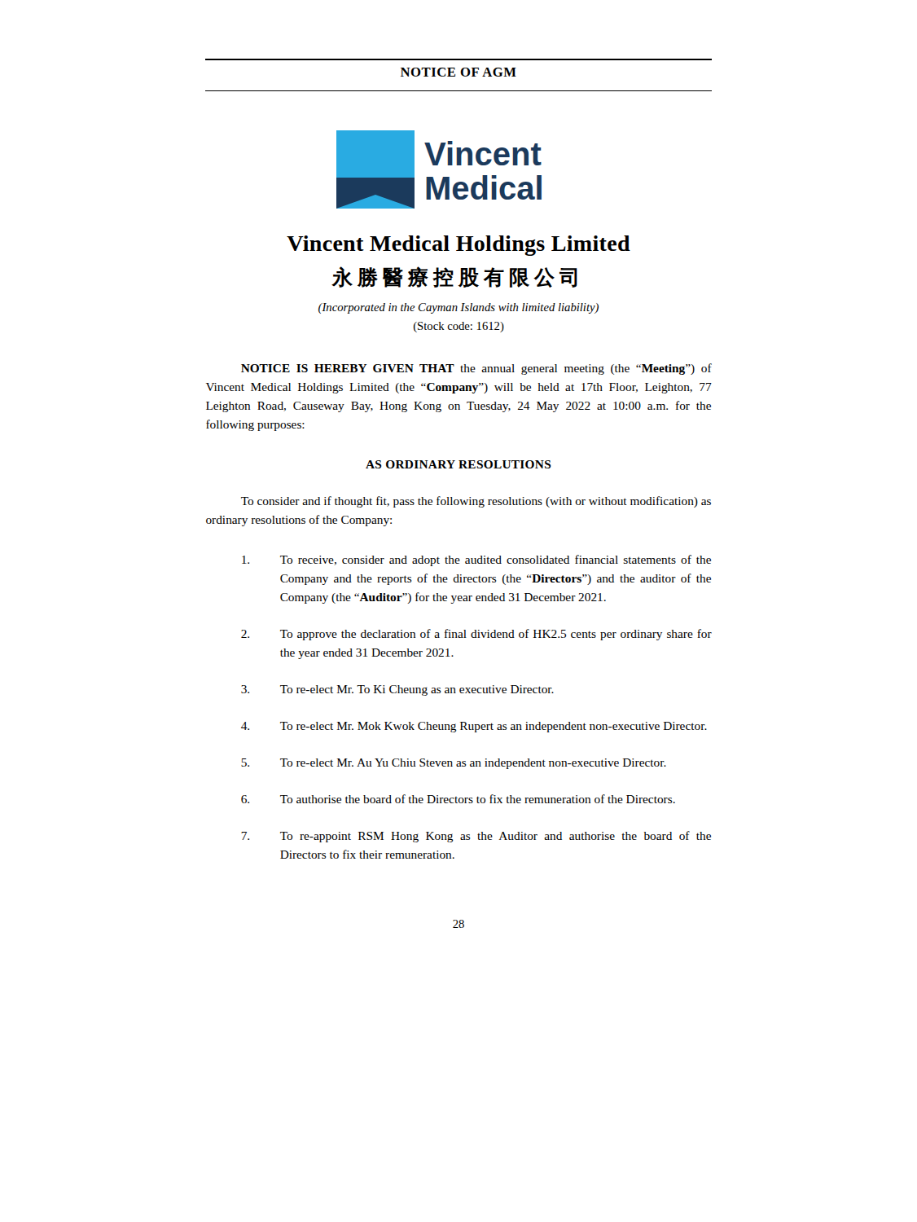NOTICE OF AGM
Vincent Medical
Vincent Medical Holdings Limited
永勝醫療控股有限公司
(Incorporated in the Cayman Islands with limited liability)
(Stock code: 1612)
NOTICE IS HEREBY GIVEN THAT the annual general meeting (the “Meeting”) of Vincent Medical Holdings Limited (the “Company”) will be held at 17th Floor, Leighton, 77 Leighton Road, Causeway Bay, Hong Kong on Tuesday, 24 May 2022 at 10:00 a.m. for the following purposes:
AS ORDINARY RESOLUTIONS
To consider and if thought fit, pass the following resolutions (with or without modification) as ordinary resolutions of the Company:
1. To receive, consider and adopt the audited consolidated financial statements of the Company and the reports of the directors (the “Directors”) and the auditor of the Company (the “Auditor”) for the year ended 31 December 2021.
2. To approve the declaration of a final dividend of HK2.5 cents per ordinary share for the year ended 31 December 2021.
3. To re-elect Mr. To Ki Cheung as an executive Director.
4. To re-elect Mr. Mok Kwok Cheung Rupert as an independent non-executive Director.
5. To re-elect Mr. Au Yu Chiu Steven as an independent non-executive Director.
6. To authorise the board of the Directors to fix the remuneration of the Directors.
7. To re-appoint RSM Hong Kong as the Auditor and authorise the board of the Directors to fix their remuneration.
28